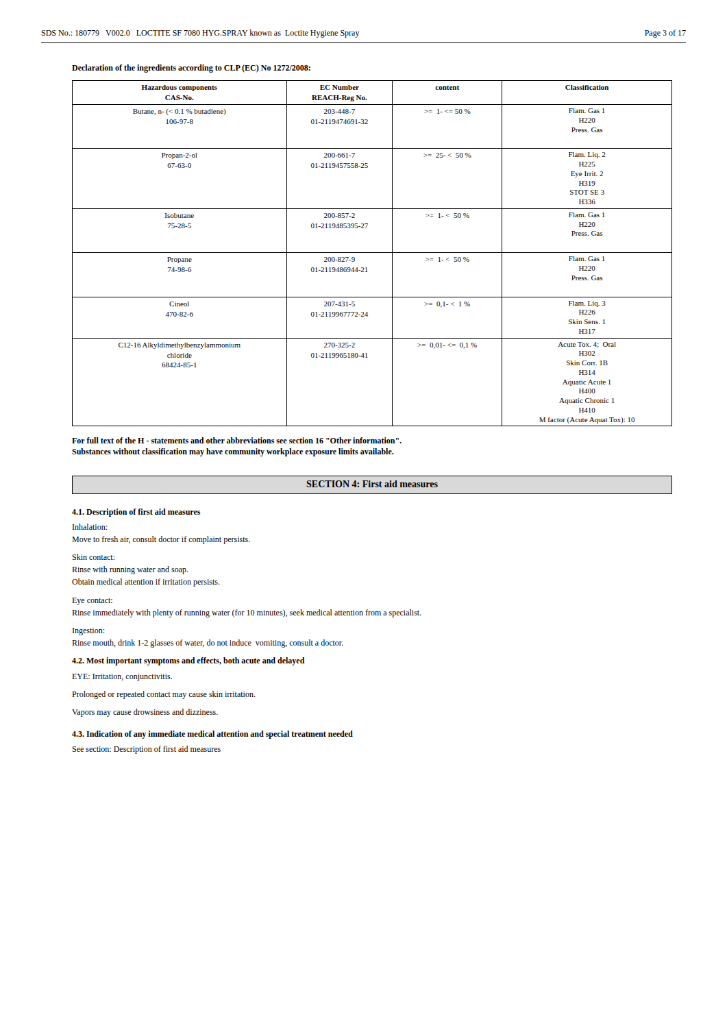SDS No.: 180779 V002.0 LOCTITE SF 7080 HYG.SPRAY known as Loctite Hygiene Spray
Page 3 of 17
Declaration of the ingredients according to CLP (EC) No 1272/2008:
| Hazardous components CAS-No. | EC Number REACH-Reg No. | content | Classification |
| --- | --- | --- | --- |
| Butane, n- (< 0.1 % butadiene) 106-97-8 | 203-448-7 01-2119474691-32 | >= 1- <= 50 % | Flam. Gas 1 H220 Press. Gas |
| Propan-2-ol 67-63-0 | 200-661-7 01-2119457558-25 | >= 25- < 50 % | Flam. Liq. 2 H225 Eye Irrit. 2 H319 STOT SE 3 H336 |
| Isobutane 75-28-5 | 200-857-2 01-2119485395-27 | >= 1- < 50 % | Flam. Gas 1 H220 Press. Gas |
| Propane 74-98-6 | 200-827-9 01-2119486944-21 | >= 1- < 50 % | Flam. Gas 1 H220 Press. Gas |
| Cineol 470-82-6 | 207-431-5 01-2119967772-24 | >= 0,1- < 1 % | Flam. Liq. 3 H226 Skin Sens. 1 H317 |
| C12-16 Alkyldimethylbenzylammonium chloride 68424-85-1 | 270-325-2 01-2119965180-41 | >= 0,01- <= 0,1 % | Acute Tox. 4; Oral H302 Skin Corr. 1B H314 Aquatic Acute 1 H400 Aquatic Chronic 1 H410 M factor (Acute Aquat Tox): 10 |
For full text of the H - statements and other abbreviations see section 16 "Other information".
Substances without classification may have community workplace exposure limits available.
SECTION 4: First aid measures
4.1. Description of first aid measures
Inhalation:
Move to fresh air, consult doctor if complaint persists.
Skin contact:
Rinse with running water and soap.
Obtain medical attention if irritation persists.
Eye contact:
Rinse immediately with plenty of running water (for 10 minutes), seek medical attention from a specialist.
Ingestion:
Rinse mouth, drink 1-2 glasses of water, do not induce vomiting, consult a doctor.
4.2. Most important symptoms and effects, both acute and delayed
EYE: Irritation, conjunctivitis.
Prolonged or repeated contact may cause skin irritation.
Vapors may cause drowsiness and dizziness.
4.3. Indication of any immediate medical attention and special treatment needed
See section: Description of first aid measures